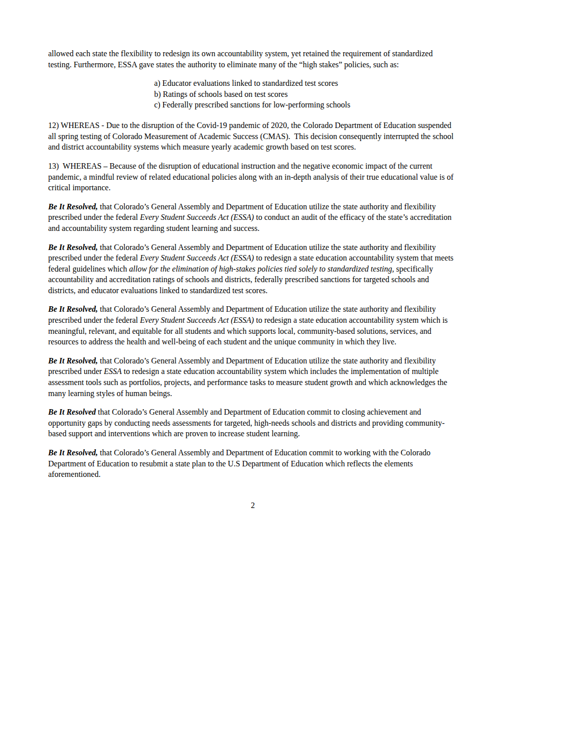allowed each state the flexibility to redesign its own accountability system, yet retained the requirement of standardized testing. Furthermore, ESSA gave states the authority to eliminate many of the “high stakes” policies, such as:
a) Educator evaluations linked to standardized test scores
b) Ratings of schools based on test scores
c) Federally prescribed sanctions for low-performing schools
12) WHEREAS - Due to the disruption of the Covid-19 pandemic of 2020, the Colorado Department of Education suspended all spring testing of Colorado Measurement of Academic Success (CMAS). This decision consequently interrupted the school and district accountability systems which measure yearly academic growth based on test scores.
13) WHEREAS – Because of the disruption of educational instruction and the negative economic impact of the current pandemic, a mindful review of related educational policies along with an in-depth analysis of their true educational value is of critical importance.
Be It Resolved, that Colorado’s General Assembly and Department of Education utilize the state authority and flexibility prescribed under the federal Every Student Succeeds Act (ESSA) to conduct an audit of the efficacy of the state’s accreditation and accountability system regarding student learning and success.
Be It Resolved, that Colorado’s General Assembly and Department of Education utilize the state authority and flexibility prescribed under the federal Every Student Succeeds Act (ESSA) to redesign a state education accountability system that meets federal guidelines which allow for the elimination of high-stakes policies tied solely to standardized testing, specifically accountability and accreditation ratings of schools and districts, federally prescribed sanctions for targeted schools and districts, and educator evaluations linked to standardized test scores.
Be It Resolved, that Colorado’s General Assembly and Department of Education utilize the state authority and flexibility prescribed under the federal Every Student Succeeds Act (ESSA) to redesign a state education accountability system which is meaningful, relevant, and equitable for all students and which supports local, community-based solutions, services, and resources to address the health and well-being of each student and the unique community in which they live.
Be It Resolved, that Colorado’s General Assembly and Department of Education utilize the state authority and flexibility prescribed under ESSA to redesign a state education accountability system which includes the implementation of multiple assessment tools such as portfolios, projects, and performance tasks to measure student growth and which acknowledges the many learning styles of human beings.
Be It Resolved that Colorado’s General Assembly and Department of Education commit to closing achievement and opportunity gaps by conducting needs assessments for targeted, high-needs schools and districts and providing community-based support and interventions which are proven to increase student learning.
Be It Resolved, that Colorado’s General Assembly and Department of Education commit to working with the Colorado Department of Education to resubmit a state plan to the U.S Department of Education which reflects the elements aforementioned.
2